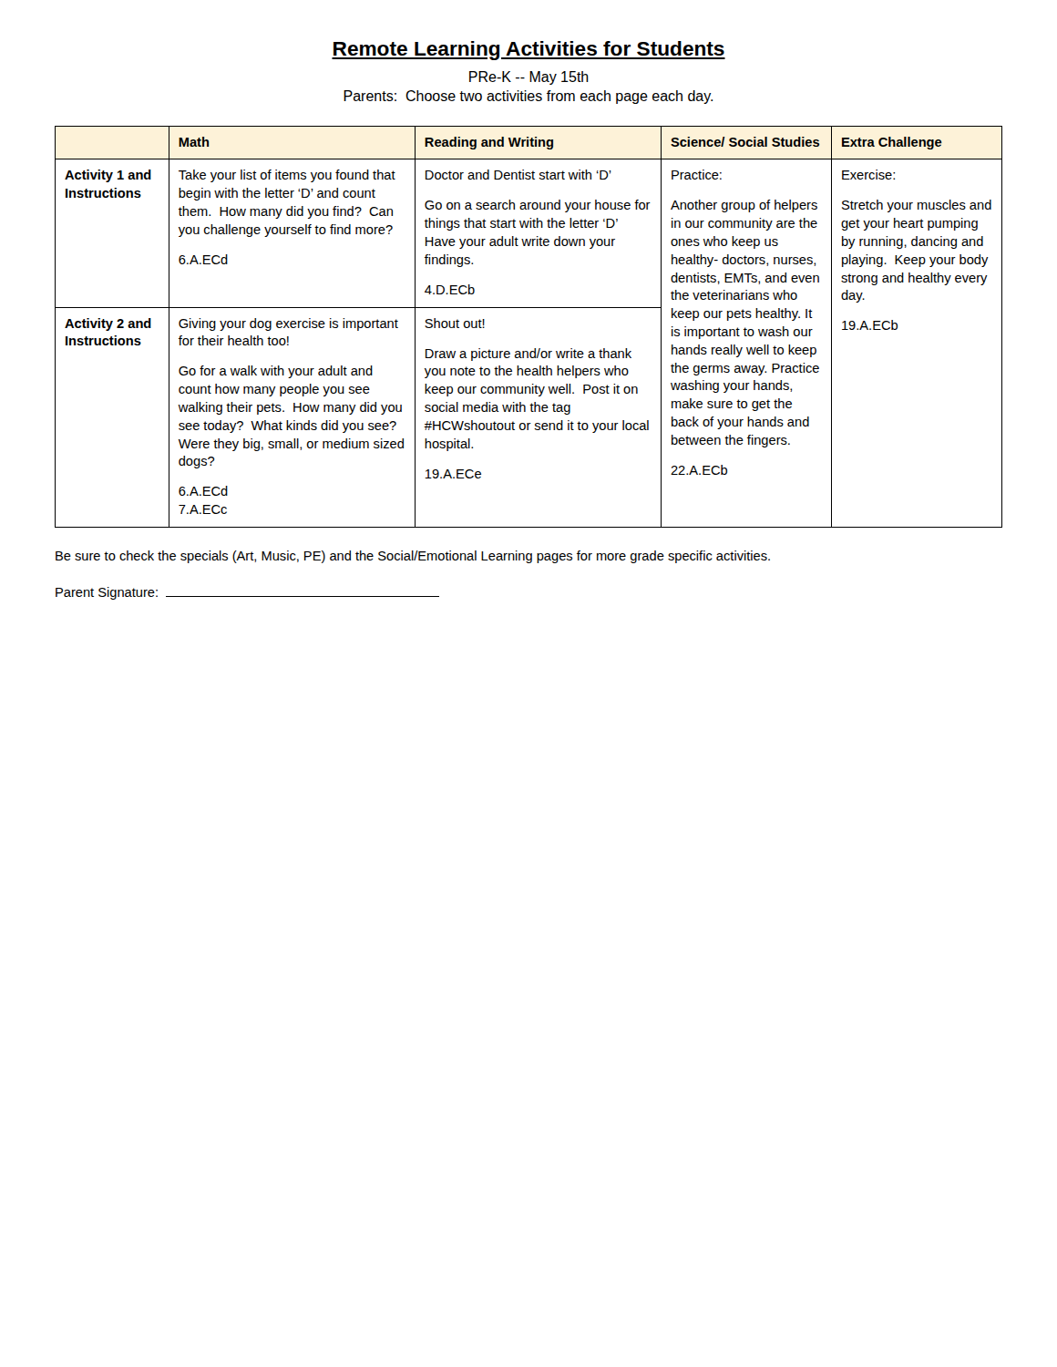Remote Learning Activities for Students
PRe-K -- May 15th
Parents: Choose two activities from each page each day.
| | Math | Reading and Writing | Science/ Social Studies | Extra Challenge |
| --- | --- | --- | --- | --- |
| Activity 1 and Instructions | Take your list of items you found that begin with the letter ‘D’ and count them. How many did you find? Can you challenge yourself to find more? 6.A.ECd | Doctor and Dentist start with ‘D’ Go on a search around your house for things that start with the letter ‘D’ Have your adult write down your findings. 4.D.ECb | Practice: Another group of helpers in our community are the ones who keep us healthy- doctors, nurses, dentists, EMTs, and even the veterinarians who keep our pets healthy. It is important to wash our hands really well to keep the germs away. Practice washing your hands, make sure to get the back of your hands and between the fingers. 22.A.ECb | Exercise: Stretch your muscles and get your heart pumping by running, dancing and playing. Keep your body strong and healthy every day. 19.A.ECb |
| Activity 2 and Instructions | Giving your dog exercise is important for their health too! Go for a walk with your adult and count how many people you see walking their pets. How many did you see today? What kinds did you see? Were they big, small, or medium sized dogs? 6.A.ECd 7.A.ECc | Shout out! Draw a picture and/or write a thank you note to the health helpers who keep our community well. Post it on social media with the tag #HCWshoutout or send it to your local hospital. 19.A.ECe |
Be sure to check the specials (Art, Music, PE) and the Social/Emotional Learning pages for more grade specific activities.
Parent Signature: